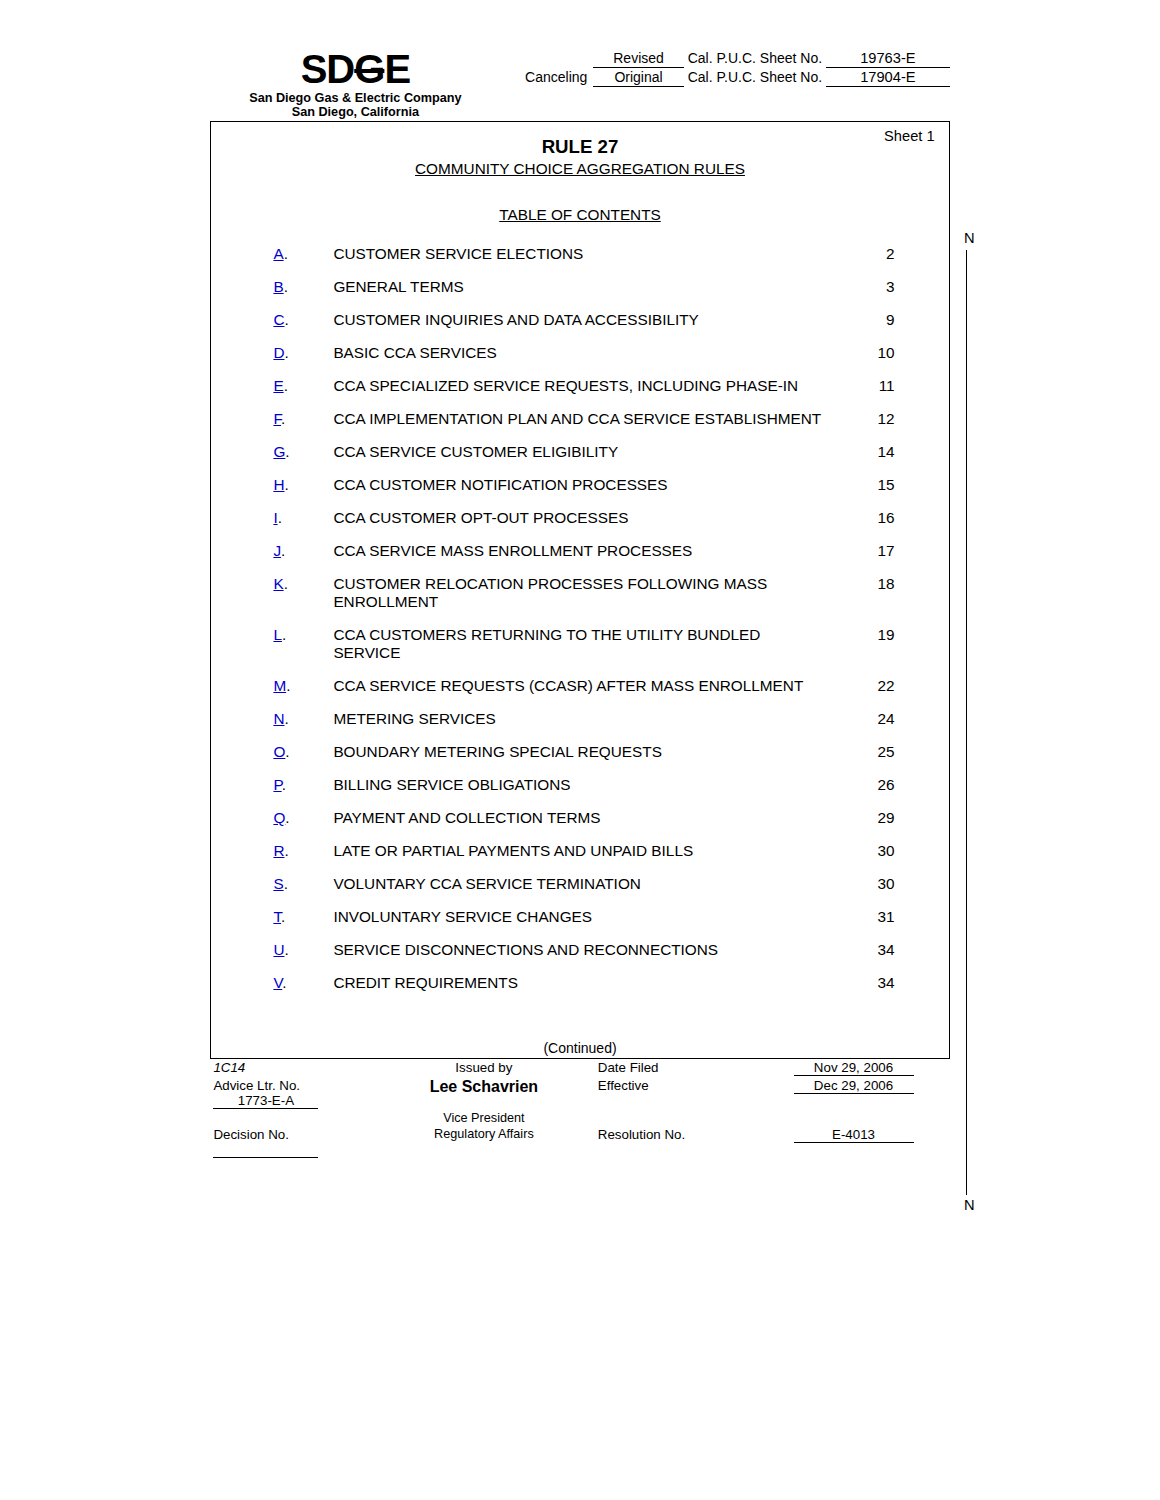SDGE
San Diego Gas & Electric Company
San Diego, California
| | Revised | Cal. P.U.C. Sheet No. | 19763-E |
| Canceling | Original | Cal. P.U.C. Sheet No. | 17904-E |
Sheet 1
RULE 27
COMMUNITY CHOICE AGGREGATION RULES
TABLE OF CONTENTS
N N
| A . | CUSTOMER SERVICE ELECTIONS | 2 |
| B . | GENERAL TERMS | 3 |
| C . | CUSTOMER INQUIRIES AND DATA ACCESSIBILITY | 9 |
| D . | BASIC CCA SERVICES | 10 |
| E . | CCA SPECIALIZED SERVICE REQUESTS, INCLUDING PHASE-IN | 11 |
| F . | CCA IMPLEMENTATION PLAN AND CCA SERVICE ESTABLISHMENT | 12 |
| G . | CCA SERVICE CUSTOMER ELIGIBILITY | 14 |
| H . | CCA CUSTOMER NOTIFICATION PROCESSES | 15 |
| I . | CCA CUSTOMER OPT-OUT PROCESSES | 16 |
| J . | CCA SERVICE MASS ENROLLMENT PROCESSES | 17 |
| K . | CUSTOMER RELOCATION PROCESSES FOLLOWING MASS ENROLLMENT | 18 |
| L . | CCA CUSTOMERS RETURNING TO THE UTILITY BUNDLED SERVICE | 19 |
| M . | CCA SERVICE REQUESTS (CCASR) AFTER MASS ENROLLMENT | 22 |
| N . | METERING SERVICES | 24 |
| O . | BOUNDARY METERING SPECIAL REQUESTS | 25 |
| P . | BILLING SERVICE OBLIGATIONS | 26 |
| Q . | PAYMENT AND COLLECTION TERMS | 29 |
| R . | LATE OR PARTIAL PAYMENTS AND UNPAID BILLS | 30 |
| S . | VOLUNTARY CCA SERVICE TERMINATION | 30 |
| T . | INVOLUNTARY SERVICE CHANGES | 31 |
| U . | SERVICE DISCONNECTIONS AND RECONNECTIONS | 34 |
| V . | CREDIT REQUIREMENTS | 34 |
(Continued)
| 1C14 | Issued by | Date Filed | Nov 29, 2006 |
| Advice Ltr. No. 1773-E-A | Lee Schavrien | Effective | Dec 29, 2006 |
| | Vice President | | |
| Decision No. | Regulatory Affairs | Resolution No. | E-4013 |